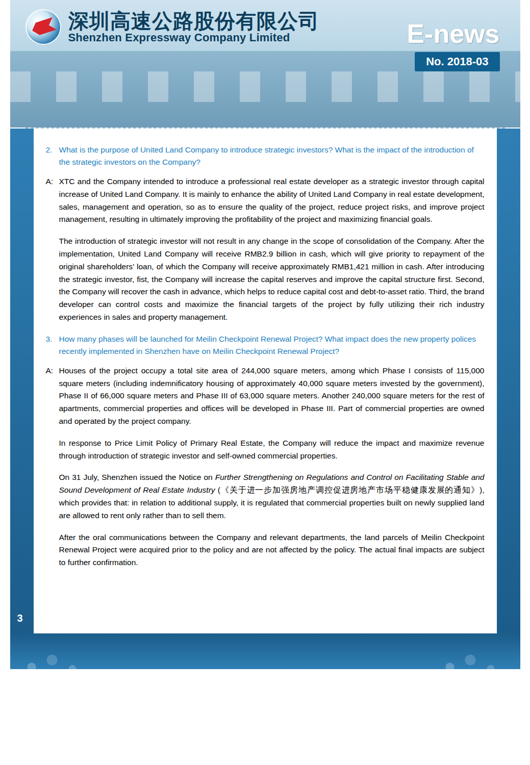深圳高速公路股份有限公司
Shenzhen Expressway Company Limited
E-news
No. 2018-03
2. What is the purpose of United Land Company to introduce strategic investors? What is the impact of the introduction of the strategic investors on the Company?
A: XTC and the Company intended to introduce a professional real estate developer as a strategic investor through capital increase of United Land Company. It is mainly to enhance the ability of United Land Company in real estate development, sales, management and operation, so as to ensure the quality of the project, reduce project risks, and improve project management, resulting in ultimately improving the profitability of the project and maximizing financial goals.
The introduction of strategic investor will not result in any change in the scope of consolidation of the Company. After the implementation, United Land Company will receive RMB2.9 billion in cash, which will give priority to repayment of the original shareholders’ loan, of which the Company will receive approximately RMB1,421 million in cash. After introducing the strategic investor, fist, the Company will increase the capital reserves and improve the capital structure first. Second, the Company will recover the cash in advance, which helps to reduce capital cost and debt-to-asset ratio. Third, the brand developer can control costs and maximize the financial targets of the project by fully utilizing their rich industry experiences in sales and property management.
3. How many phases will be launched for Meilin Checkpoint Renewal Project? What impact does the new property polices recently implemented in Shenzhen have on Meilin Checkpoint Renewal Project?
A: Houses of the project occupy a total site area of 244,000 square meters, among which Phase I consists of 115,000 square meters (including indemnificatory housing of approximately 40,000 square meters invested by the government), Phase II of 66,000 square meters and Phase III of 63,000 square meters. Another 240,000 square meters for the rest of apartments, commercial properties and offices will be developed in Phase III. Part of commercial properties are owned and operated by the project company.
In response to Price Limit Policy of Primary Real Estate, the Company will reduce the impact and maximize revenue through introduction of strategic investor and self-owned commercial properties.
On 31 July, Shenzhen issued the Notice on Further Strengthening on Regulations and Control on Facilitating Stable and Sound Development of Real Estate Industry (《关于进一步加强房地产调控促进房地产市场平稳健康发展的通知》), which provides that: in relation to additional supply, it is regulated that commercial properties built on newly supplied land are allowed to rent only rather than to sell them.
After the oral communications between the Company and relevant departments, the land parcels of Meilin Checkpoint Renewal Project were acquired prior to the policy and are not affected by the policy. The actual final impacts are subject to further confirmation.
3